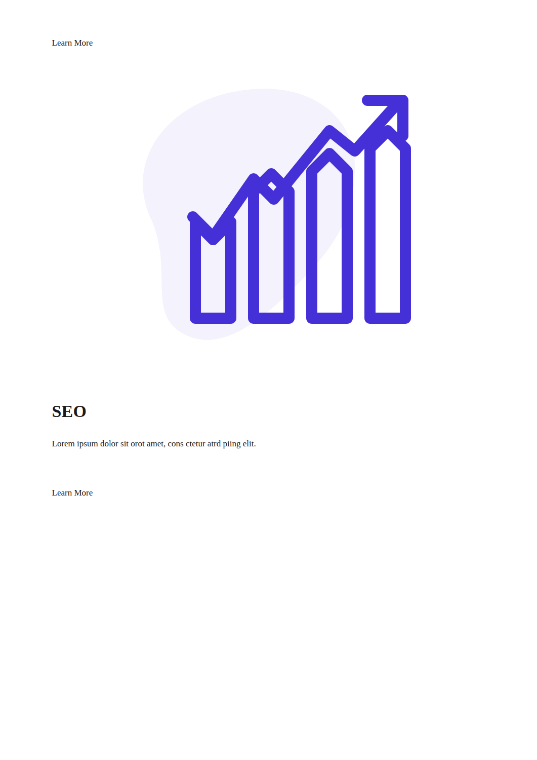Learn More
SEO
Lorem ipsum dolor sit orot amet, cons ctetur atrd piing elit.
Learn More